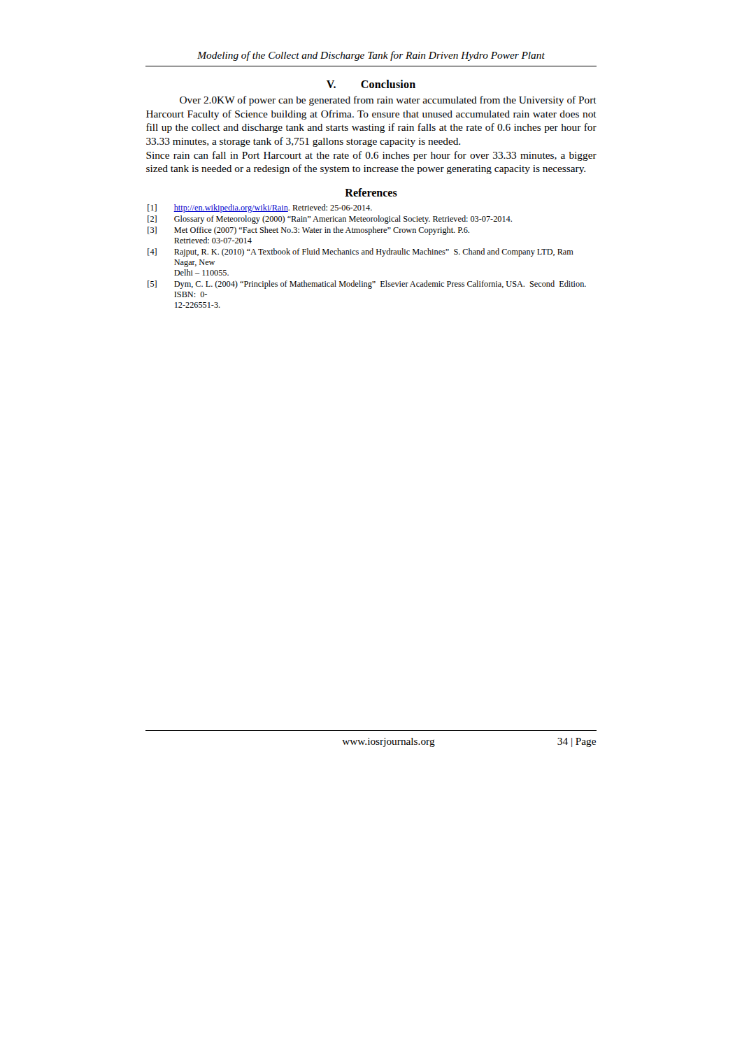Modeling of the Collect and Discharge Tank for Rain Driven Hydro Power Plant
V. Conclusion
Over 2.0KW of power can be generated from rain water accumulated from the University of Port Harcourt Faculty of Science building at Ofrima. To ensure that unused accumulated rain water does not fill up the collect and discharge tank and starts wasting if rain falls at the rate of 0.6 inches per hour for 33.33 minutes, a storage tank of 3,751 gallons storage capacity is needed.
Since rain can fall in Port Harcourt at the rate of 0.6 inches per hour for over 33.33 minutes, a bigger sized tank is needed or a redesign of the system to increase the power generating capacity is necessary.
References
[1]
http://en.wikipedia.org/wiki/Rain. Retrieved: 25-06-2014.
[2]
Glossary of Meteorology (2000) “Rain” American Meteorological Society. Retrieved: 03-07-2014.
[3]
Met Office (2007) “Fact Sheet No.3: Water in the Atmosphere” Crown Copyright. P.6. Retrieved: 03-07-2014
[4]
Rajput, R. K. (2010) “A Textbook of Fluid Mechanics and Hydraulic Machines” S. Chand and Company LTD, Ram Nagar, New Delhi – 110055.
[5]
Dym, C. L. (2004) “Principles of Mathematical Modeling” Elsevier Academic Press California, USA. Second Edition. ISBN: 0- 12-226551-3.
www.iosrjournals.org
34 | Page